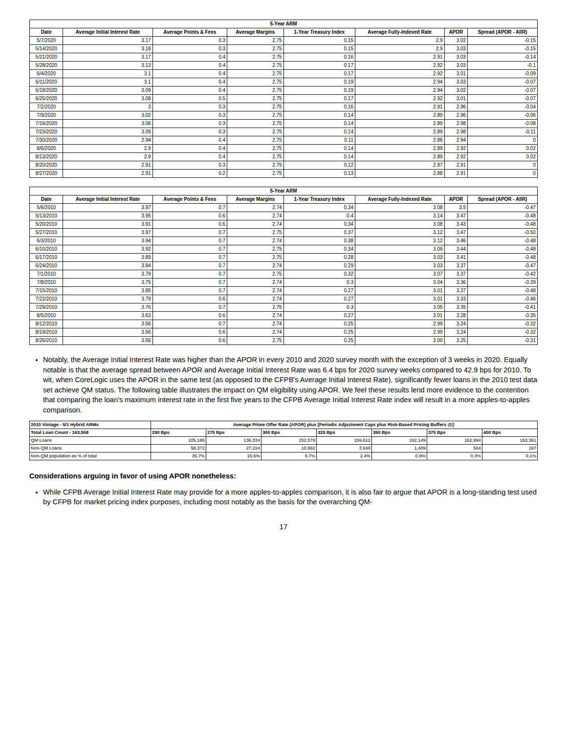| 5-Year ARM |
| --- |
| Date | Average Initial Interest Rate | Average Points & Fees | Average Margins | 1-Year Treasury Index | Average Fully-Indexed Rate | APOR | Spread (APOR - AIIR) |
| 5/7/2020 | 3.17 | 0.3 | 2.75 | 0.15 | 2.9 | 3.02 | -0.15 |
| 5/14/2020 | 3.18 | 0.3 | 2.75 | 0.15 | 2.9 | 3.03 | -0.15 |
| 5/21/2020 | 3.17 | 0.4 | 2.75 | 0.16 | 2.91 | 3.03 | -0.14 |
| 5/28/2020 | 3.13 | 0.4 | 2.75 | 0.17 | 2.92 | 3.03 | -0.1 |
| 6/4/2020 | 3.1 | 0.4 | 2.75 | 0.17 | 2.92 | 3.01 | -0.09 |
| 6/11/2020 | 3.1 | 0.4 | 2.75 | 0.19 | 2.94 | 3.03 | -0.07 |
| 6/18/2020 | 3.09 | 0.4 | 2.75 | 0.19 | 2.94 | 3.02 | -0.07 |
| 6/25/2020 | 3.08 | 0.5 | 2.75 | 0.17 | 2.92 | 3.01 | -0.07 |
| 7/2/2020 | 3 | 0.3 | 2.75 | 0.16 | 2.91 | 2.96 | -0.04 |
| 7/9/2020 | 3.02 | 0.3 | 2.75 | 0.14 | 2.89 | 2.96 | -0.06 |
| 7/16/2020 | 3.06 | 0.3 | 2.75 | 0.14 | 2.89 | 2.98 | -0.08 |
| 7/23/2020 | 3.09 | 0.3 | 2.75 | 0.14 | 2.89 | 2.98 | -0.11 |
| 7/30/2020 | 2.94 | 0.4 | 2.75 | 0.11 | 2.86 | 2.94 | 0 |
| 8/6/2020 | 2.9 | 0.4 | 2.75 | 0.14 | 2.89 | 2.92 | 0.02 |
| 8/13/2020 | 2.9 | 0.4 | 2.75 | 0.14 | 2.89 | 2.92 | 0.02 |
| 8/20/2020 | 2.91 | 0.3 | 2.75 | 0.12 | 2.87 | 2.91 | 0 |
| 8/27/2020 | 2.91 | 0.2 | 2.75 | 0.13 | 2.88 | 2.91 | 0 |
| 5-Year ARM |
| --- |
| Date | Average Initial Interest Rate | Average Points & Fees | Average Margins | 1-Year Treasury Index | Average Fully-Indexed Rate | APOR | Spread (APOR - AIIR) |
| 5/6/2010 | 3.97 | 0.7 | 2.74 | 0.34 | 3.08 | 3.5 | -0.47 |
| 5/13/2010 | 3.95 | 0.6 | 2.74 | 0.4 | 3.14 | 3.47 | -0.48 |
| 5/20/2010 | 3.91 | 0.6 | 2.74 | 0.34 | 3.08 | 3.43 | -0.48 |
| 5/27/2010 | 3.97 | 0.7 | 2.75 | 0.37 | 3.12 | 3.47 | -0.50 |
| 6/3/2010 | 3.94 | 0.7 | 2.74 | 0.38 | 3.12 | 3.46 | -0.48 |
| 6/10/2010 | 3.92 | 0.7 | 2.75 | 0.34 | 3.09 | 3.44 | -0.48 |
| 6/17/2010 | 3.89 | 0.7 | 2.75 | 0.28 | 3.03 | 3.41 | -0.48 |
| 6/24/2010 | 3.84 | 0.7 | 2.74 | 0.29 | 3.03 | 3.37 | -0.47 |
| 7/1/2010 | 3.79 | 0.7 | 2.75 | 0.32 | 3.07 | 3.37 | -0.42 |
| 7/8/2010 | 3.75 | 0.7 | 2.74 | 0.3 | 3.04 | 3.36 | -0.39 |
| 7/15/2010 | 3.85 | 0.7 | 2.74 | 0.27 | 3.01 | 3.37 | -0.48 |
| 7/22/2010 | 3.79 | 0.6 | 2.74 | 0.27 | 3.01 | 3.33 | -0.46 |
| 7/29/2010 | 3.76 | 0.7 | 2.75 | 0.3 | 3.05 | 3.35 | -0.41 |
| 8/5/2010 | 3.63 | 0.6 | 2.74 | 0.27 | 3.01 | 3.28 | -0.35 |
| 8/12/2010 | 3.56 | 0.7 | 2.74 | 0.25 | 2.99 | 3.24 | -0.32 |
| 8/19/2010 | 3.56 | 0.6 | 2.74 | 0.25 | 2.99 | 3.24 | -0.32 |
| 8/26/2010 | 3.56 | 0.6 | 2.75 | 0.25 | 3.00 | 3.25 | -0.31 |
Notably, the Average Initial Interest Rate was higher than the APOR in every 2010 and 2020 survey month with the exception of 3 weeks in 2020. Equally notable is that the average spread between APOR and Average Initial Interest Rate was 6.4 bps for 2020 survey weeks compared to 42.9 bps for 2010. To wit, when CoreLogic uses the APOR in the same test (as opposed to the CFPB's Average Initial Interest Rate), significantly fewer loans in the 2010 test data set achieve QM status. The following table illustrates the impact on QM eligibility using APOR. We feel these results lend more evidence to the contention that comparing the loan's maximum interest rate in the first five years to the CFPB Average Initial Interest Rate index will result in a more apples-to-apples comparison.
| 2010 Vintage - 5/1 Hybrid ARMs | Average Prime Offer Rate (APOR) plus [Periodic Adjustment Caps plus Risk-Based Pricing Buffers @]: |
| --- | --- |
| Total Loan Count - 163,558 | 250 Bps | 275 Bps | 300 Bps | 325 Bps | 350 Bps | 375 Bps | 400 Bps |
| QM Loans | 105,186 | 136,334 | 152,576 | 159,612 | 162,149 | 162,994 | 163,361 |
| Non-QM Loans | 58,372 | 27,224 | 10,982 | 3,946 | 1,409 | 564 | 197 |
| Non-QM population as % of total | 35.7% | 16.6% | 6.7% | 2.4% | 0.9% | 0.3% | 0.1% |
Considerations arguing in favor of using APOR nonetheless:
While CFPB Average Initial Interest Rate may provide for a more apples-to-apples comparison, it is also fair to argue that APOR is a long-standing test used by CFPB for market pricing index purposes, including most notably as the basis for the overarching QM-
17